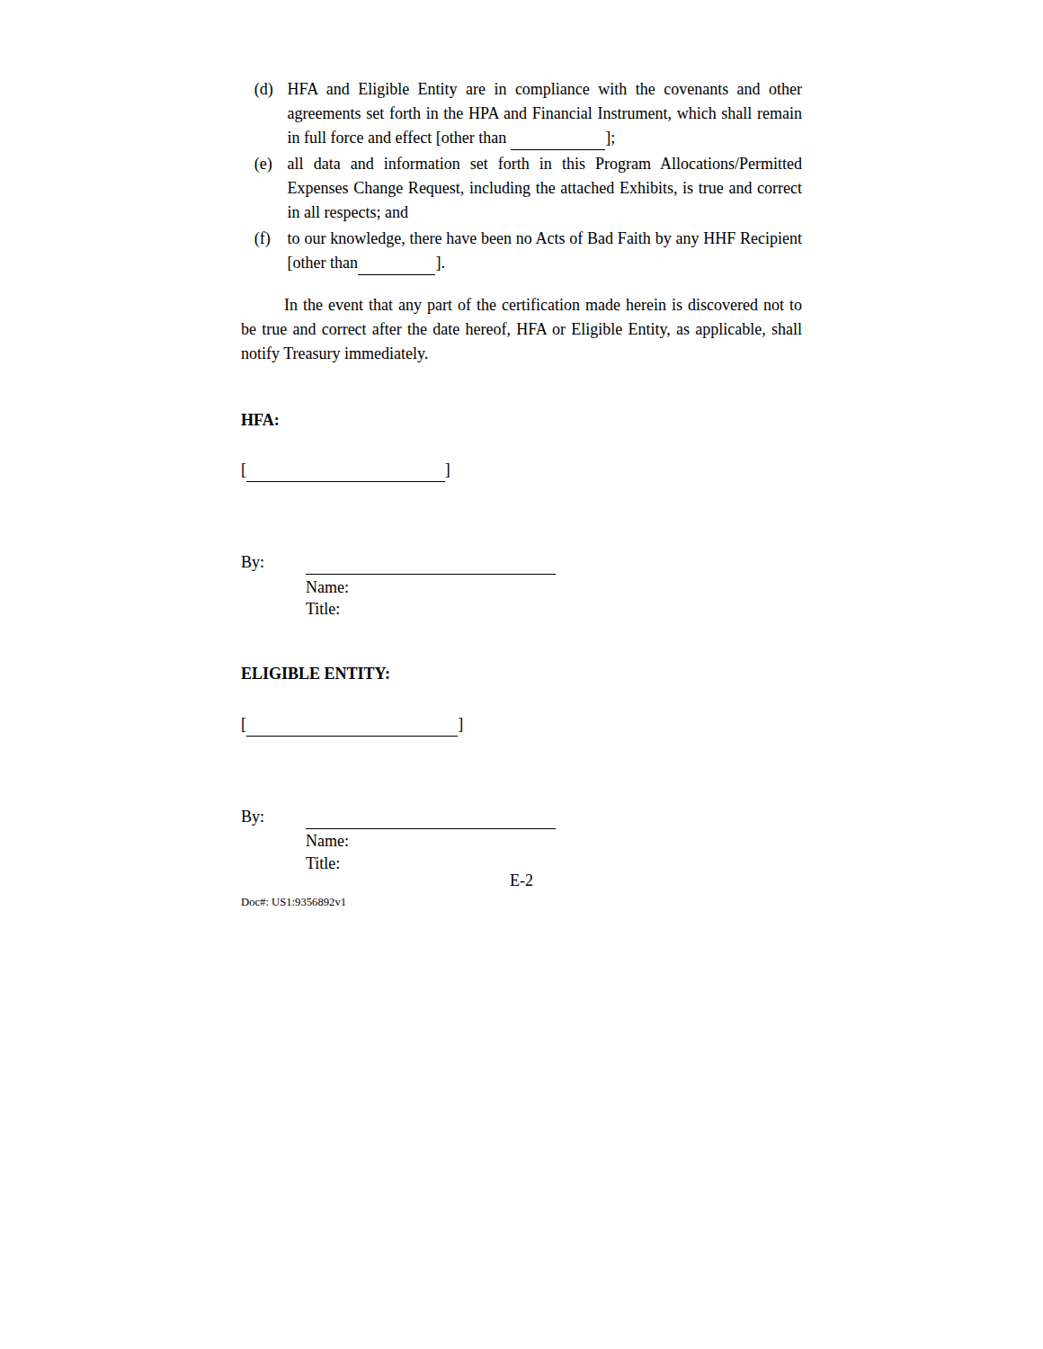(d) HFA and Eligible Entity are in compliance with the covenants and other agreements set forth in the HPA and Financial Instrument, which shall remain in full force and effect [other than ];
(e) all data and information set forth in this Program Allocations/Permitted Expenses Change Request, including the attached Exhibits, is true and correct in all respects; and
(f) to our knowledge, there have been no Acts of Bad Faith by any HHF Recipient [other than ].
In the event that any part of the certification made herein is discovered not to be true and correct after the date hereof, HFA or Eligible Entity, as applicable, shall notify Treasury immediately.
HFA:
[ ]
By:
Name:
Title:
ELIGIBLE ENTITY:
[ ]
By:
Name:
Title:
E-2
Doc#: US1:9356892v1